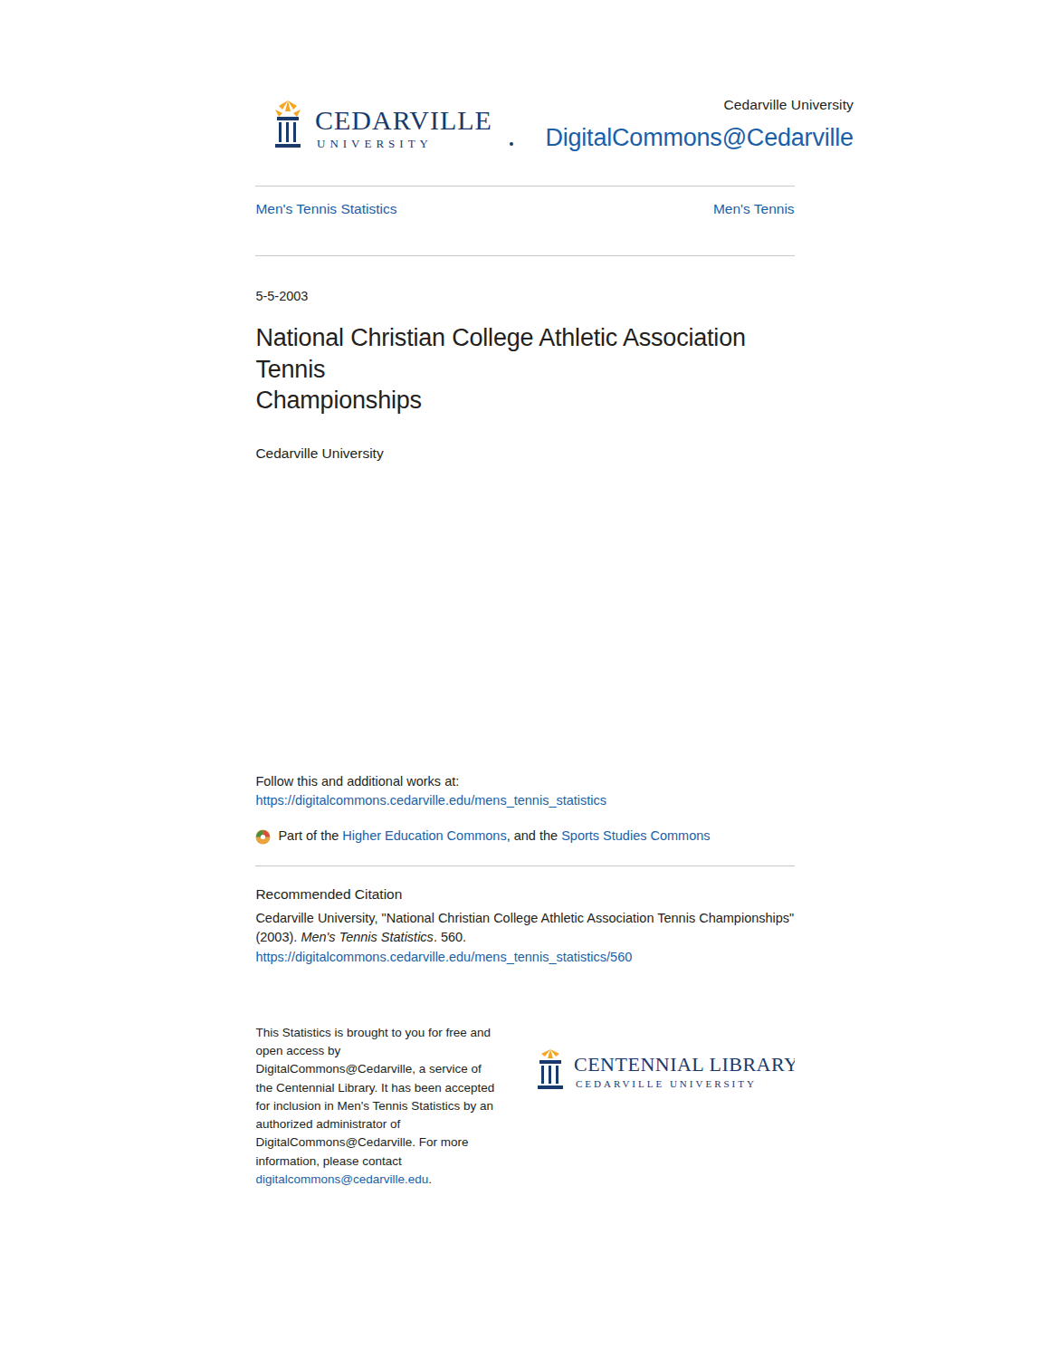CEDARVILLE UNIVERSITY
Cedarville University
DigitalCommons@Cedarville
Men's Tennis Statistics
Men's Tennis
5-5-2003
National Christian College Athletic Association Tennis
Championships
Cedarville University
Follow this and additional works at: https://digitalcommons.cedarville.edu/mens_tennis_statistics
Part of the Higher Education Commons, and the Sports Studies Commons
Recommended Citation
Cedarville University, "National Christian College Athletic Association Tennis Championships" (2003). Men's Tennis Statistics. 560.
https://digitalcommons.cedarville.edu/mens_tennis_statistics/560
This Statistics is brought to you for free and open access by DigitalCommons@Cedarville, a service of the Centennial Library. It has been accepted for inclusion in Men's Tennis Statistics by an authorized administrator of DigitalCommons@Cedarville. For more information, please contact digitalcommons@cedarville.edu.
CENTENNIAL LIBRARY CEDARVILLE UNIVERSITY